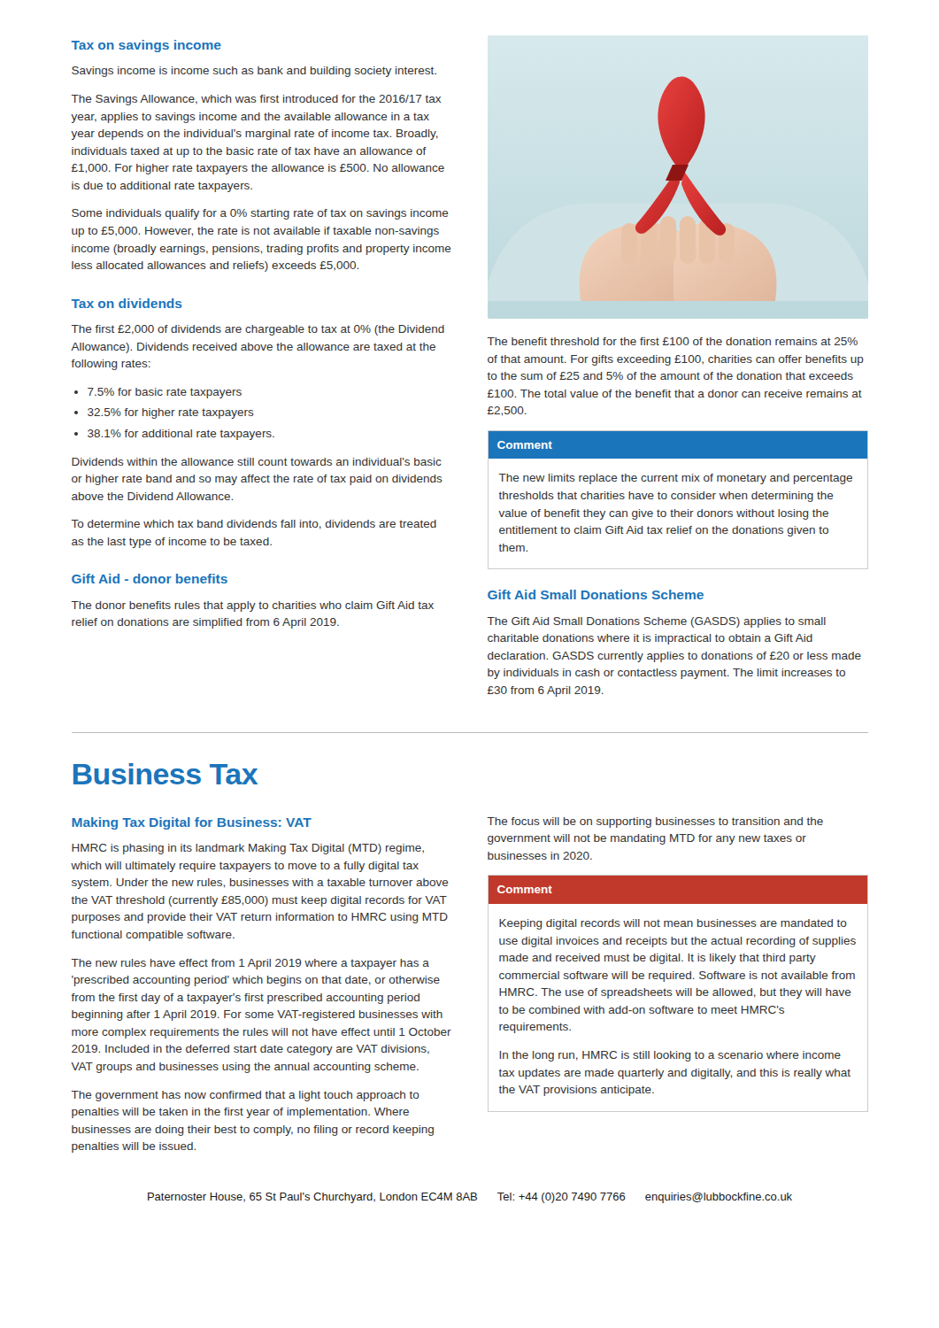Tax on savings income
Savings income is income such as bank and building society interest.
The Savings Allowance, which was first introduced for the 2016/17 tax year, applies to savings income and the available allowance in a tax year depends on the individual's marginal rate of income tax. Broadly, individuals taxed at up to the basic rate of tax have an allowance of £1,000. For higher rate taxpayers the allowance is £500. No allowance is due to additional rate taxpayers.
Some individuals qualify for a 0% starting rate of tax on savings income up to £5,000. However, the rate is not available if taxable non-savings income (broadly earnings, pensions, trading profits and property income less allocated allowances and reliefs) exceeds £5,000.
Tax on dividends
The first £2,000 of dividends are chargeable to tax at 0% (the Dividend Allowance). Dividends received above the allowance are taxed at the following rates:
7.5% for basic rate taxpayers
32.5% for higher rate taxpayers
38.1% for additional rate taxpayers.
Dividends within the allowance still count towards an individual's basic or higher rate band and so may affect the rate of tax paid on dividends above the Dividend Allowance.
To determine which tax band dividends fall into, dividends are treated as the last type of income to be taxed.
Gift Aid - donor benefits
The donor benefits rules that apply to charities who claim Gift Aid tax relief on donations are simplified from 6 April 2019.
The benefit threshold for the first £100 of the donation remains at 25% of that amount. For gifts exceeding £100, charities can offer benefits up to the sum of £25 and 5% of the amount of the donation that exceeds £100. The total value of the benefit that a donor can receive remains at £2,500.
Comment
The new limits replace the current mix of monetary and percentage thresholds that charities have to consider when determining the value of benefit they can give to their donors without losing the entitlement to claim Gift Aid tax relief on the donations given to them.
Gift Aid Small Donations Scheme
The Gift Aid Small Donations Scheme (GASDS) applies to small charitable donations where it is impractical to obtain a Gift Aid declaration. GASDS currently applies to donations of £20 or less made by individuals in cash or contactless payment. The limit increases to £30 from 6 April 2019.
Business Tax
Making Tax Digital for Business: VAT
HMRC is phasing in its landmark Making Tax Digital (MTD) regime, which will ultimately require taxpayers to move to a fully digital tax system. Under the new rules, businesses with a taxable turnover above the VAT threshold (currently £85,000) must keep digital records for VAT purposes and provide their VAT return information to HMRC using MTD functional compatible software.
The new rules have effect from 1 April 2019 where a taxpayer has a 'prescribed accounting period' which begins on that date, or otherwise from the first day of a taxpayer's first prescribed accounting period beginning after 1 April 2019. For some VAT-registered businesses with more complex requirements the rules will not have effect until 1 October 2019. Included in the deferred start date category are VAT divisions, VAT groups and businesses using the annual accounting scheme.
The government has now confirmed that a light touch approach to penalties will be taken in the first year of implementation. Where businesses are doing their best to comply, no filing or record keeping penalties will be issued.
The focus will be on supporting businesses to transition and the government will not be mandating MTD for any new taxes or businesses in 2020.
Comment
Keeping digital records will not mean businesses are mandated to use digital invoices and receipts but the actual recording of supplies made and received must be digital. It is likely that third party commercial software will be required. Software is not available from HMRC. The use of spreadsheets will be allowed, but they will have to be combined with add-on software to meet HMRC's requirements.
In the long run, HMRC is still looking to a scenario where income tax updates are made quarterly and digitally, and this is really what the VAT provisions anticipate.
Paternoster House, 65 St Paul's Churchyard, London EC4M 8AB Tel: +44 (0)20 7490 7766 enquiries@lubbockfine.co.uk